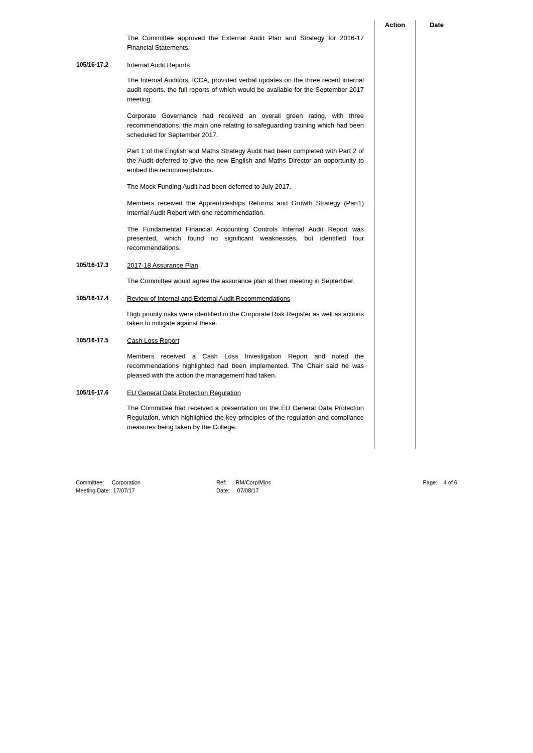| | | Action | Date |
| | The Committee approved the External Audit Plan and Strategy for 2016-17 Financial Statements. | | |
| 105/16-17.2 | Internal Audit Reports The Internal Auditors, ICCA, provided verbal updates on the three recent internal audit reports, the full reports of which would be available for the September 2017 meeting. Corporate Governance had received an overall green rating, with three recommendations, the main one relating to safeguarding training which had been scheduled for September 2017. Part 1 of the English and Maths Strategy Audit had been completed with Part 2 of the Audit deferred to give the new English and Maths Director an opportunity to embed the recommendations. The Mock Funding Audit had been deferred to July 2017. Members received the Apprenticeships Reforms and Growth Strategy (Part1) Internal Audit Report with one recommendation. The Fundamental Financial Accounting Controls Internal Audit Report was presented, which found no significant weaknesses, but identified four recommendations. | | |
| 105/16-17.3 | 2017-18 Assurance Plan The Committee would agree the assurance plan at their meeting in September. | | |
| 105/16-17.4 | Review of Internal and External Audit Recommendations High priority risks were identified in the Corporate Risk Register as well as actions taken to mitigate against these. | | |
| 105/16-17.5 | Cash Loss Report Members received a Cash Loss Investigation Report and noted the recommendations highlighted had been implemented. The Chair said he was pleased with the action the management had taken. | | |
| 105/16-17.6 | EU General Data Protection Regulation The Committee had received a presentation on the EU General Data Protection Regulation, which highlighted the key principles of the regulation and compliance measures being taken by the College. | | |
Committee: Corporation Meeting Date: 17/07/17
Ref: RM/Corp/Mins Date: 07/08/17
Page: 4 of 6